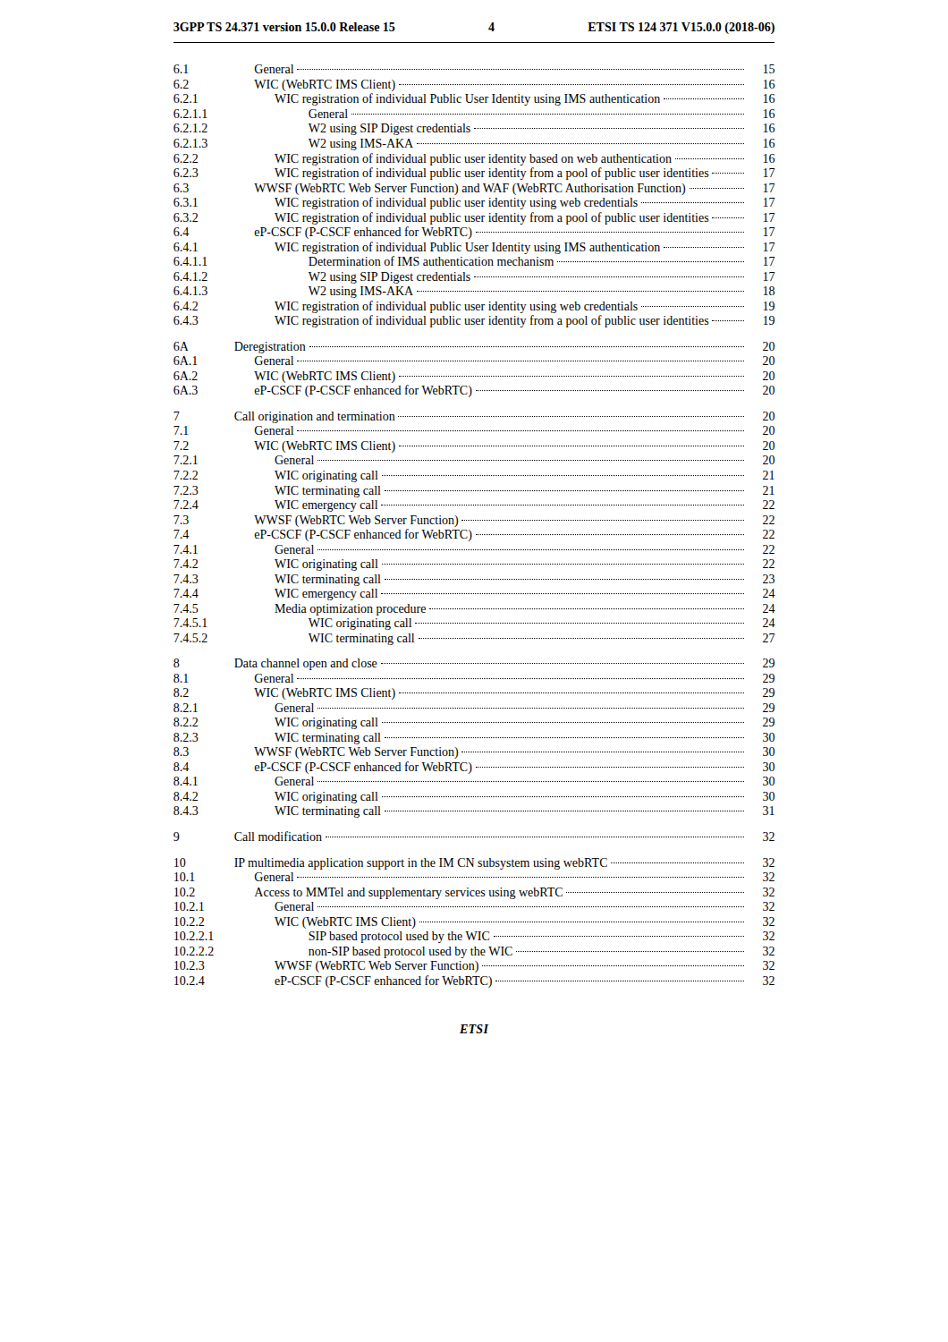3GPP TS 24.371 version 15.0.0 Release 15
4
ETSI TS 124 371 V15.0.0 (2018-06)
6.1 General 15
6.2 WIC (WebRTC IMS Client) 16
6.2.1 WIC registration of individual Public User Identity using IMS authentication 16
6.2.1.1 General 16
6.2.1.2 W2 using SIP Digest credentials 16
6.2.1.3 W2 using IMS-AKA 16
6.2.2 WIC registration of individual public user identity based on web authentication 16
6.2.3 WIC registration of individual public user identity from a pool of public user identities 17
6.3 WWSF (WebRTC Web Server Function) and WAF (WebRTC Authorisation Function) 17
6.3.1 WIC registration of individual public user identity using web credentials 17
6.3.2 WIC registration of individual public user identity from a pool of public user identities 17
6.4 eP-CSCF (P-CSCF enhanced for WebRTC) 17
6.4.1 WIC registration of individual Public User Identity using IMS authentication 17
6.4.1.1 Determination of IMS authentication mechanism 17
6.4.1.2 W2 using SIP Digest credentials 17
6.4.1.3 W2 using IMS-AKA 18
6.4.2 WIC registration of individual public user identity using web credentials 19
6.4.3 WIC registration of individual public user identity from a pool of public user identities 19
6A Deregistration 20
6A.1 General 20
6A.2 WIC (WebRTC IMS Client) 20
6A.3 eP-CSCF (P-CSCF enhanced for WebRTC) 20
7 Call origination and termination 20
7.1 General 20
7.2 WIC (WebRTC IMS Client) 20
7.2.1 General 20
7.2.2 WIC originating call 21
7.2.3 WIC terminating call 21
7.2.4 WIC emergency call 22
7.3 WWSF (WebRTC Web Server Function) 22
7.4 eP-CSCF (P-CSCF enhanced for WebRTC) 22
7.4.1 General 22
7.4.2 WIC originating call 22
7.4.3 WIC terminating call 23
7.4.4 WIC emergency call 24
7.4.5 Media optimization procedure 24
7.4.5.1 WIC originating call 24
7.4.5.2 WIC terminating call 27
8 Data channel open and close 29
8.1 General 29
8.2 WIC (WebRTC IMS Client) 29
8.2.1 General 29
8.2.2 WIC originating call 29
8.2.3 WIC terminating call 30
8.3 WWSF (WebRTC Web Server Function) 30
8.4 eP-CSCF (P-CSCF enhanced for WebRTC) 30
8.4.1 General 30
8.4.2 WIC originating call 30
8.4.3 WIC terminating call 31
9 Call modification 32
10 IP multimedia application support in the IM CN subsystem using webRTC 32
10.1 General 32
10.2 Access to MMTel and supplementary services using webRTC 32
10.2.1 General 32
10.2.2 WIC (WebRTC IMS Client) 32
10.2.2.1 SIP based protocol used by the WIC 32
10.2.2.2 non-SIP based protocol used by the WIC 32
10.2.3 WWSF (WebRTC Web Server Function) 32
10.2.4 eP-CSCF (P-CSCF enhanced for WebRTC) 32
ETSI